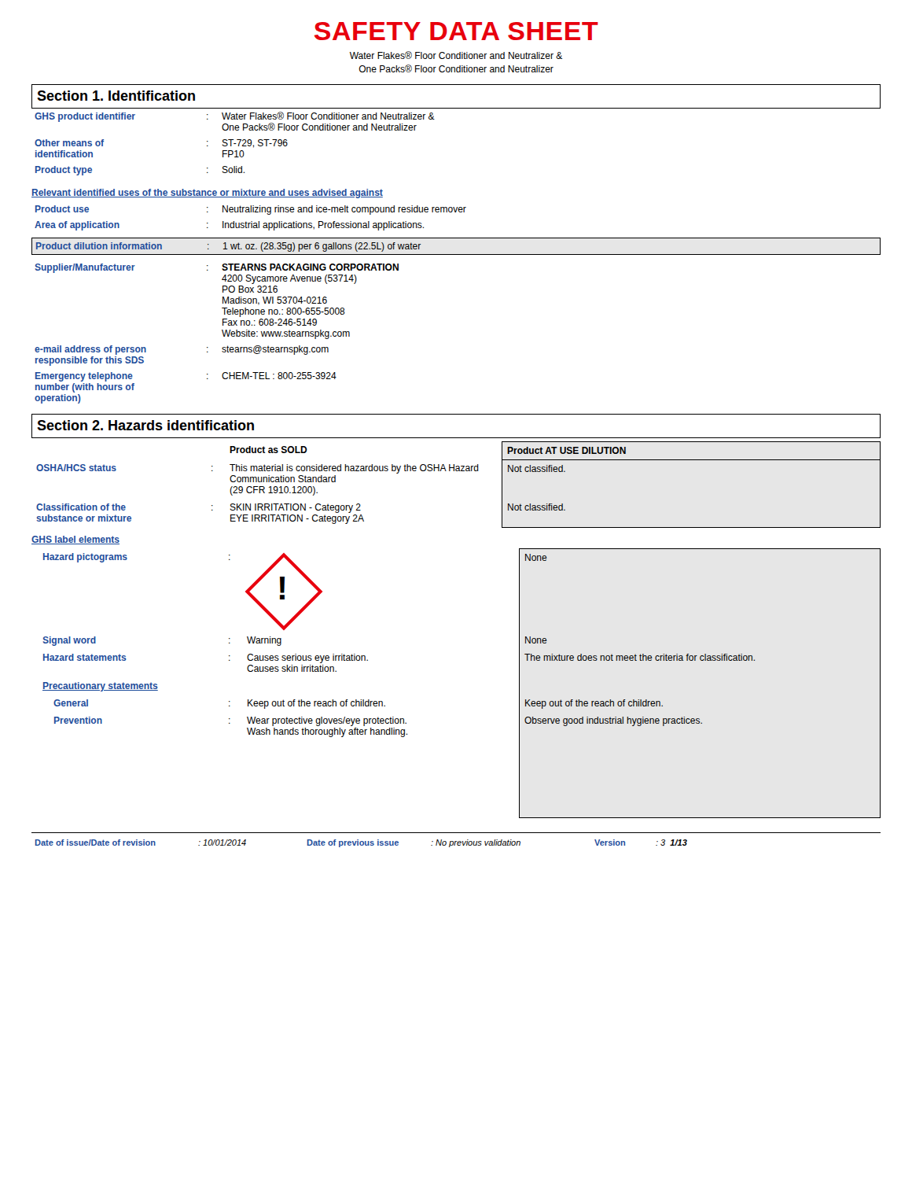SAFETY DATA SHEET
Water Flakes® Floor Conditioner and Neutralizer &
One Packs® Floor Conditioner and Neutralizer
Section 1. Identification
| GHS product identifier | : | Water Flakes® Floor Conditioner and Neutralizer & One Packs® Floor Conditioner and Neutralizer |
| Other means of identification | : | ST-729, ST-796 FP10 |
| Product type | : | Solid. |
Relevant identified uses of the substance or mixture and uses advised against
| Product use | : | Neutralizing rinse and ice-melt compound residue remover |
| Area of application | : | Industrial applications, Professional applications. |
| Product dilution information | : | 1 wt. oz. (28.35g) per 6 gallons (22.5L) of water |
| Supplier/Manufacturer | : | STEARNS PACKAGING CORPORATION 4200 Sycamore Avenue (53714) PO Box 3216 Madison, WI 53704-0216 Telephone no.: 800-655-5008 Fax no.: 608-246-5149 Website: www.stearnspkg.com |
| e-mail address of person responsible for this SDS | : | stearns@stearnspkg.com |
| Emergency telephone number (with hours of operation) | : | CHEM-TEL : 800-255-3924 |
Section 2. Hazards identification
| | | Product as SOLD | Product AT USE DILUTION |
| OSHA/HCS status | : | This material is considered hazardous by the OSHA Hazard Communication Standard (29 CFR 1910.1200). | Not classified. |
| Classification of the substance or mixture | : | SKIN IRRITATION - Category 2 EYE IRRITATION - Category 2A | Not classified. |
GHS label elements
| Hazard pictograms | : | ! | None |
| Signal word | : | Warning | None |
| Hazard statements | : | Causes serious eye irritation. Causes skin irritation. | The mixture does not meet the criteria for classification. |
| Precautionary statements | | | |
| General | : | Keep out of the reach of children. | Keep out of the reach of children. |
| Prevention | : | Wear protective gloves/eye protection. Wash hands thoroughly after handling. | Observe good industrial hygiene practices. |
| Date of issue/Date of revision | : 10/01/2014 | Date of previous issue | : No previous validation | Version | : 3 1/13 |